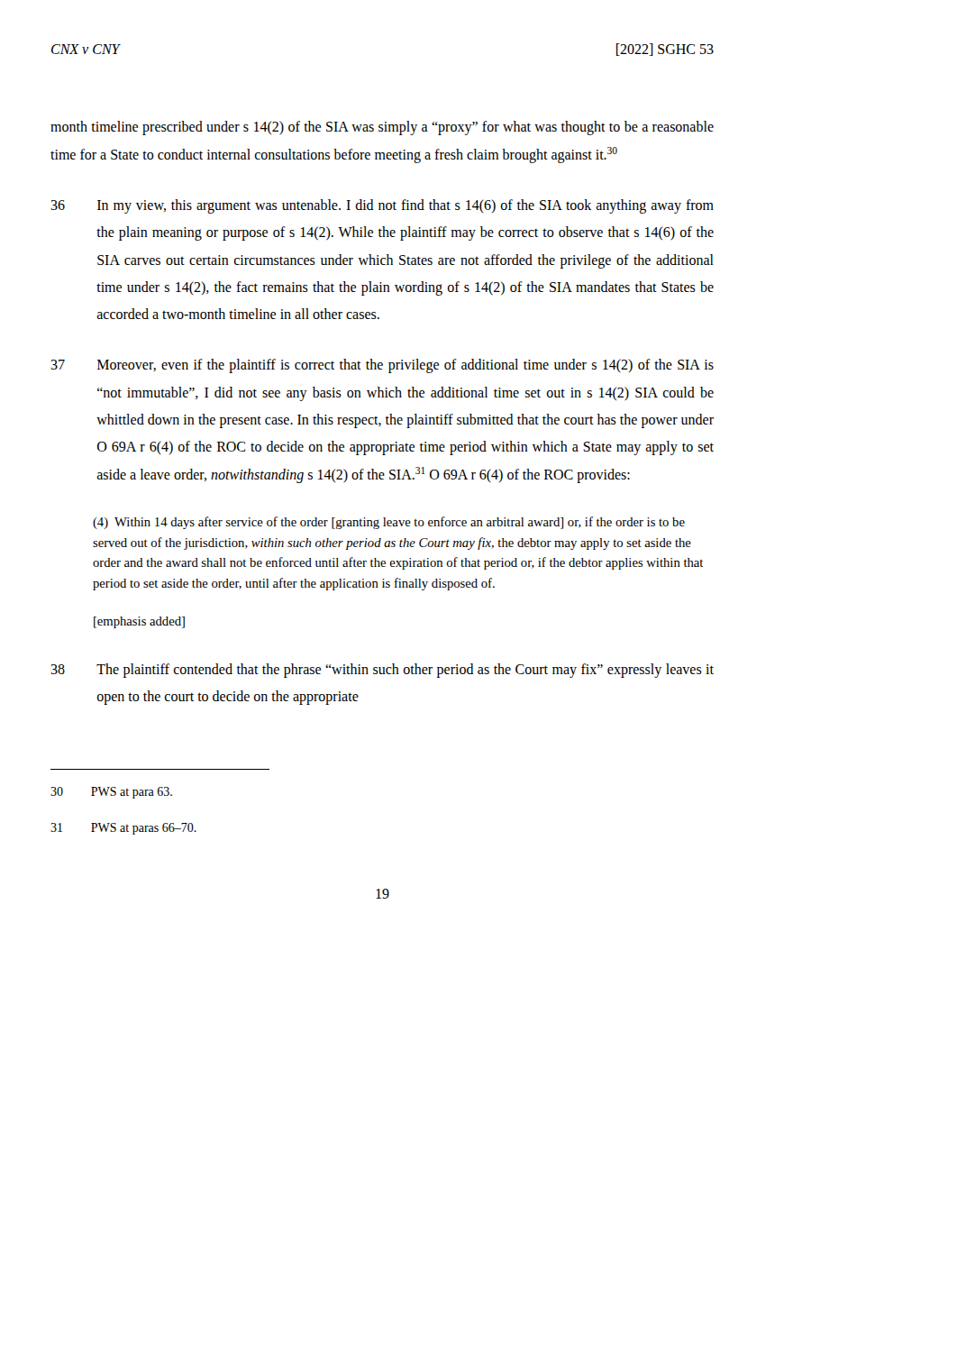CNX v CNY [2022] SGHC 53
month timeline prescribed under s 14(2) of the SIA was simply a “proxy” for what was thought to be a reasonable time for a State to conduct internal consultations before meeting a fresh claim brought against it.30
36 In my view, this argument was untenable. I did not find that s 14(6) of the SIA took anything away from the plain meaning or purpose of s 14(2). While the plaintiff may be correct to observe that s 14(6) of the SIA carves out certain circumstances under which States are not afforded the privilege of the additional time under s 14(2), the fact remains that the plain wording of s 14(2) of the SIA mandates that States be accorded a two-month timeline in all other cases.
37 Moreover, even if the plaintiff is correct that the privilege of additional time under s 14(2) of the SIA is “not immutable”, I did not see any basis on which the additional time set out in s 14(2) SIA could be whittled down in the present case. In this respect, the plaintiff submitted that the court has the power under O 69A r 6(4) of the ROC to decide on the appropriate time period within which a State may apply to set aside a leave order, notwithstanding s 14(2) of the SIA.31 O 69A r 6(4) of the ROC provides:
(4) Within 14 days after service of the order [granting leave to enforce an arbitral award] or, if the order is to be served out of the jurisdiction, within such other period as the Court may fix, the debtor may apply to set aside the order and the award shall not be enforced until after the expiration of that period or, if the debtor applies within that period to set aside the order, until after the application is finally disposed of.
[emphasis added]
38 The plaintiff contended that the phrase “within such other period as the Court may fix” expressly leaves it open to the court to decide on the appropriate
30 PWS at para 63.
31 PWS at paras 66–70.
19